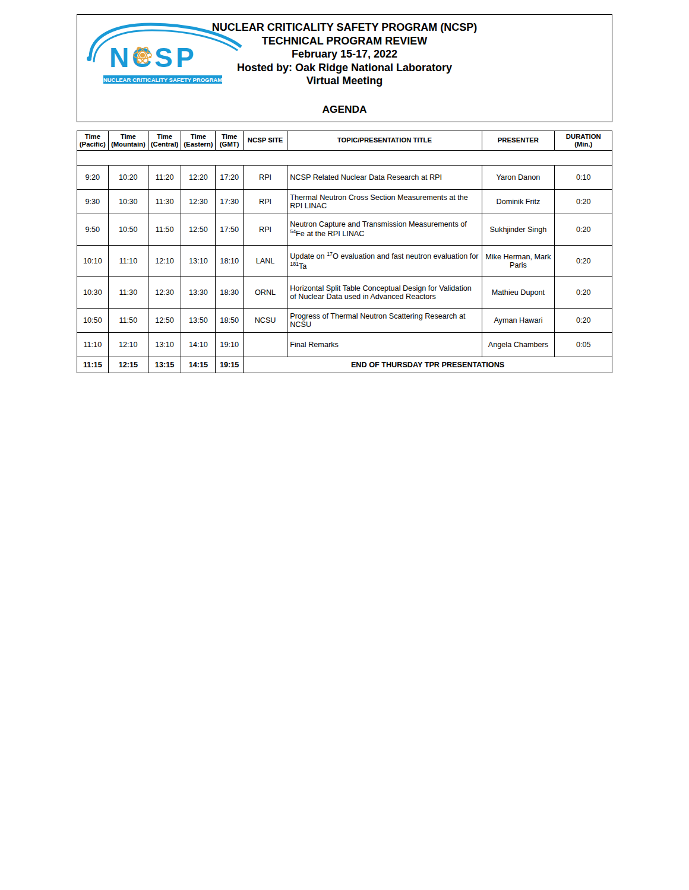N C S P NUCLEAR CRITICALITY SAFETY PROGRAM
NUCLEAR CRITICALITY SAFETY PROGRAM (NCSP) TECHNICAL PROGRAM REVIEW February 15-17, 2022 Hosted by: Oak Ridge National Laboratory Virtual Meeting
AGENDA
| Time (Pacific) | Time (Mountain) | Time (Central) | Time (Eastern) | Time (GMT) | NCSP SITE | TOPIC/PRESENTATION TITLE | PRESENTER | DURATION (Min.) |
| --- | --- | --- | --- | --- | --- | --- | --- | --- |
| 9:20 | 10:20 | 11:20 | 12:20 | 17:20 | RPI | NCSP Related Nuclear Data Research at RPI | Yaron Danon | 0:10 |
| 9:30 | 10:30 | 11:30 | 12:30 | 17:30 | RPI | Thermal Neutron Cross Section Measurements at the RPI LINAC | Dominik Fritz | 0:20 |
| 9:50 | 10:50 | 11:50 | 12:50 | 17:50 | RPI | Neutron Capture and Transmission Measurements of 54 Fe at the RPI LINAC | Sukhjinder Singh | 0:20 |
| 10:10 | 11:10 | 12:10 | 13:10 | 18:10 | LANL | Update on 17 O evaluation and fast neutron evaluation for 181 Ta | Mike Herman, Mark Paris | 0:20 |
| 10:30 | 11:30 | 12:30 | 13:30 | 18:30 | ORNL | Horizontal Split Table Conceptual Design for Validation of Nuclear Data used in Advanced Reactors | Mathieu Dupont | 0:20 |
| 10:50 | 11:50 | 12:50 | 13:50 | 18:50 | NCSU | Progress of Thermal Neutron Scattering Research at NCSU | Ayman Hawari | 0:20 |
| 11:10 | 12:10 | 13:10 | 14:10 | 19:10 | | Final Remarks | Angela Chambers | 0:05 |
| 11:15 | 12:15 | 13:15 | 14:15 | 19:15 | END OF THURSDAY TPR PRESENTATIONS |